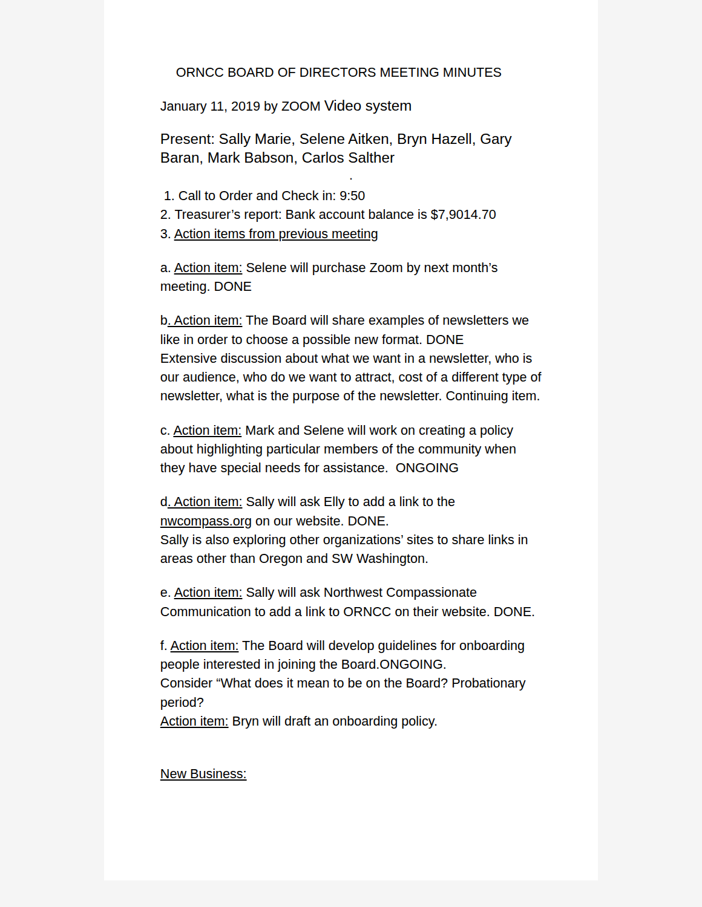ORNCC BOARD OF DIRECTORS MEETING MINUTES
January 11, 2019 by ZOOM Video system
Present: Sally Marie, Selene Aitken, Bryn Hazell, Gary Baran, Mark Babson, Carlos Salther
.
1. Call to Order and Check in: 9:50
2. Treasurer’s report: Bank account balance is $7,9014.70
3. Action items from previous meeting
a. Action item: Selene will purchase Zoom by next month’s meeting. DONE
b. Action item: The Board will share examples of newsletters we like in order to choose a possible new format. DONE
Extensive discussion about what we want in a newsletter, who is our audience, who do we want to attract, cost of a different type of newsletter, what is the purpose of the newsletter. Continuing item.
c. Action item: Mark and Selene will work on creating a policy about highlighting particular members of the community when they have special needs for assistance. ONGOING
d. Action item: Sally will ask Elly to add a link to the nwcompass.org on our website. DONE.
Sally is also exploring other organizations’ sites to share links in areas other than Oregon and SW Washington.
e. Action item: Sally will ask Northwest Compassionate Communication to add a link to ORNCC on their website. DONE.
f. Action item: The Board will develop guidelines for onboarding people interested in joining the Board.ONGOING.
Consider “What does it mean to be on the Board? Probationary period?
Action item: Bryn will draft an onboarding policy.
New Business: